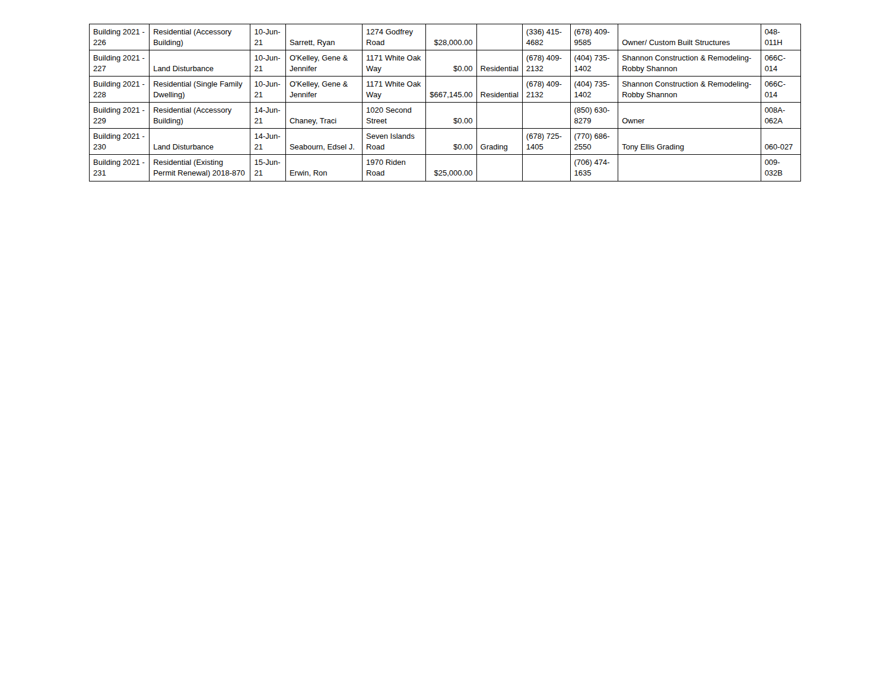| Building 2021 - 226 | Residential (Accessory Building) | 10-Jun-21 | Sarrett, Ryan | 1274 Godfrey Road | $28,000.00 | | (336) 415-4682 | (678) 409-9585 | Owner/ Custom Built Structures | 048-011H |
| Building 2021 - 227 | Land Disturbance | 10-Jun-21 | O'Kelley, Gene & Jennifer | 1171 White Oak Way | $0.00 | Residential | (678) 409-2132 | (404) 735-1402 | Shannon Construction & Remodeling- Robby Shannon | 066C-014 |
| Building 2021 - 228 | Residential (Single Family Dwelling) | 10-Jun-21 | O'Kelley, Gene & Jennifer | 1171 White Oak Way | $667,145.00 | Residential | (678) 409-2132 | (404) 735-1402 | Shannon Construction & Remodeling- Robby Shannon | 066C-014 |
| Building 2021 - 229 | Residential (Accessory Building) | 14-Jun-21 | Chaney, Traci | 1020 Second Street | $0.00 | | | (850) 630-8279 | Owner | 008A-062A |
| Building 2021 - 230 | Land Disturbance | 14-Jun-21 | Seabourn, Edsel J. | Seven Islands Road | $0.00 | Grading | (678) 725-1405 | (770) 686-2550 | Tony Ellis Grading | 060-027 |
| Building 2021 - 231 | Residential (Existing Permit Renewal) 2018-870 | 15-Jun-21 | Erwin, Ron | 1970 Riden Road | $25,000.00 | | | (706) 474-1635 | | 009-032B |